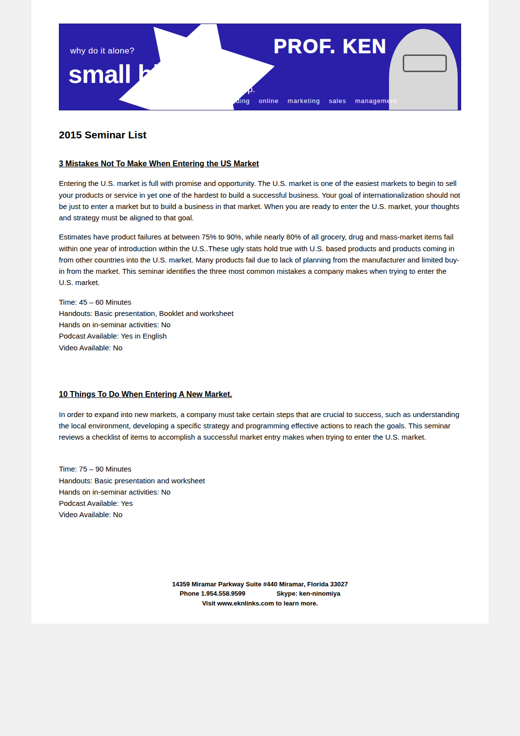why do it alone?
small biz pilot
expert help.
branding online marketing sales management
PROF. KEN
2015 Seminar List
3 Mistakes Not To Make When Entering the US Market
Entering the U.S. market is full with promise and opportunity. The U.S. market is one of the easiest markets to begin to sell your products or service in yet one of the hardest to build a successful business. Your goal of internationalization should not be just to enter a market but to build a business in that market. When you are ready to enter the U.S. market, your thoughts and strategy must be aligned to that goal.
Estimates have product failures at between 75% to 90%, while nearly 80% of all grocery, drug and mass-market items fail within one year of introduction within the U.S..These ugly stats hold true with U.S. based products and products coming in from other countries into the U.S. market. Many products fail due to lack of planning from the manufacturer and limited buy-in from the market. This seminar identifies the three most common mistakes a company makes when trying to enter the U.S. market.
Time: 45 – 60 Minutes
Handouts: Basic presentation, Booklet and worksheet
Hands on in-seminar activities: No
Podcast Available: Yes in English
Video Available: No
10 Things To Do When Entering A New Market.
In order to expand into new markets, a company must take certain steps that are crucial to success, such as understanding the local environment, developing a specific strategy and programming effective actions to reach the goals. This seminar reviews a checklist of items to accomplish a successful market entry makes when trying to enter the U.S. market.
Time: 75 – 90 Minutes
Handouts: Basic presentation and worksheet
Hands on in-seminar activities: No
Podcast Available: Yes
Video Available: No
14359 Miramar Parkway Suite #440 Miramar, Florida 33027
Phone 1.954.558.9599 Skype: ken-ninomiya
Visit www.eknlinks.com to learn more.